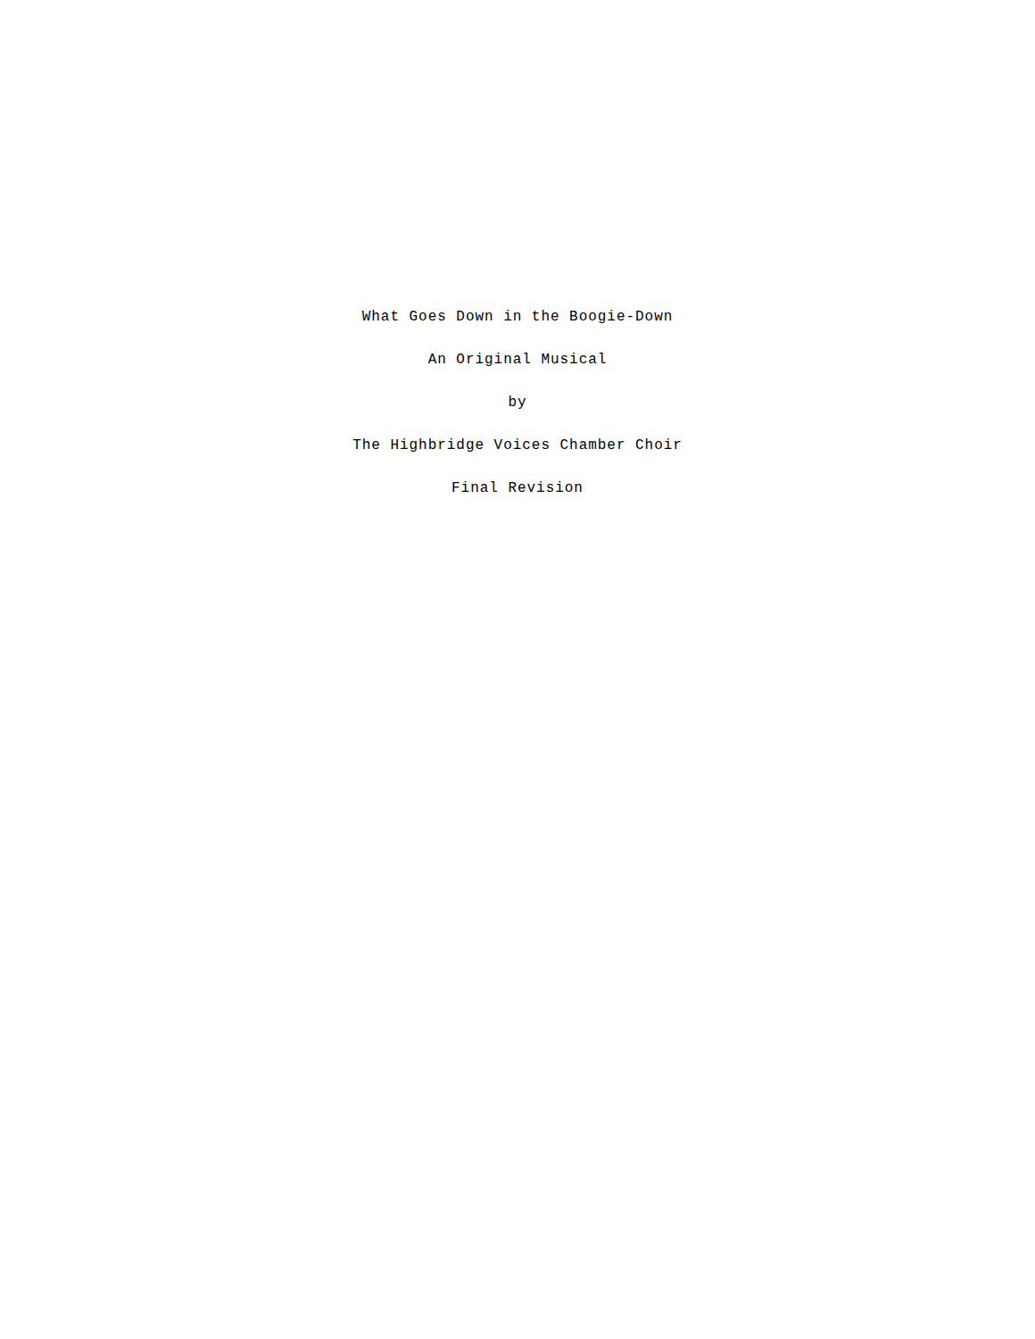What Goes Down in the Boogie-Down
An Original Musical
by
The Highbridge Voices Chamber Choir
Final Revision